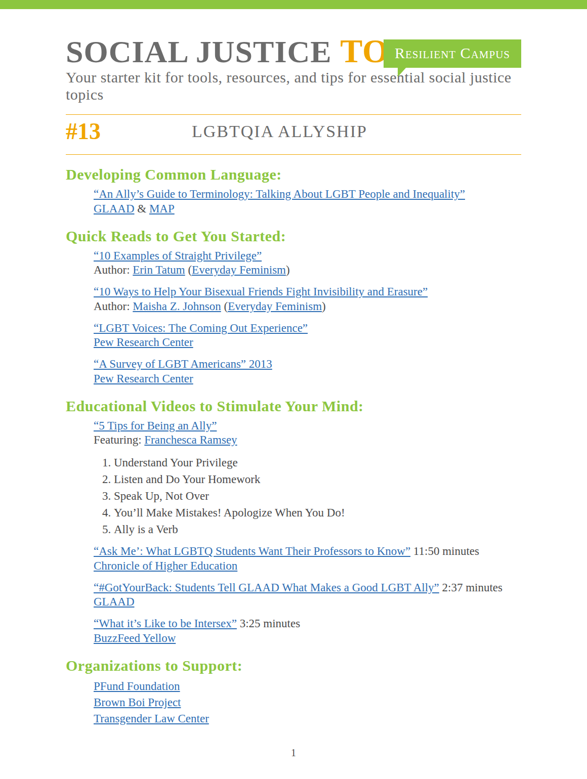Resilient Campus
SOCIAL JUSTICE TOOLKIT
Your starter kit for tools, resources, and tips for essential social justice topics
#13 LGBTQIA ALLYSHIP
Developing Common Language:
“An Ally’s Guide to Terminology: Talking About LGBT People and Inequality”
GLAAD & MAP
Quick Reads to Get You Started:
“10 Examples of Straight Privilege”
Author: Erin Tatum (Everyday Feminism)
“10 Ways to Help Your Bisexual Friends Fight Invisibility and Erasure”
Author: Maisha Z. Johnson (Everyday Feminism)
“LGBT Voices: The Coming Out Experience”
Pew Research Center
“A Survey of LGBT Americans” 2013
Pew Research Center
Educational Videos to Stimulate Your Mind:
“5 Tips for Being an Ally”
Featuring: Franchesca Ramsey
Understand Your Privilege
Listen and Do Your Homework
Speak Up, Not Over
You’ll Make Mistakes! Apologize When You Do!
Ally is a Verb
“Ask Me’: What LGBTQ Students Want Their Professors to Know” 11:50 minutes
Chronicle of Higher Education
“#GotYourBack: Students Tell GLAAD What Makes a Good LGBT Ally” 2:37 minutes
GLAAD
“What it’s Like to be Intersex” 3:25 minutes
BuzzFeed Yellow
Organizations to Support:
PFund Foundation Brown Boi Project Transgender Law Center
1